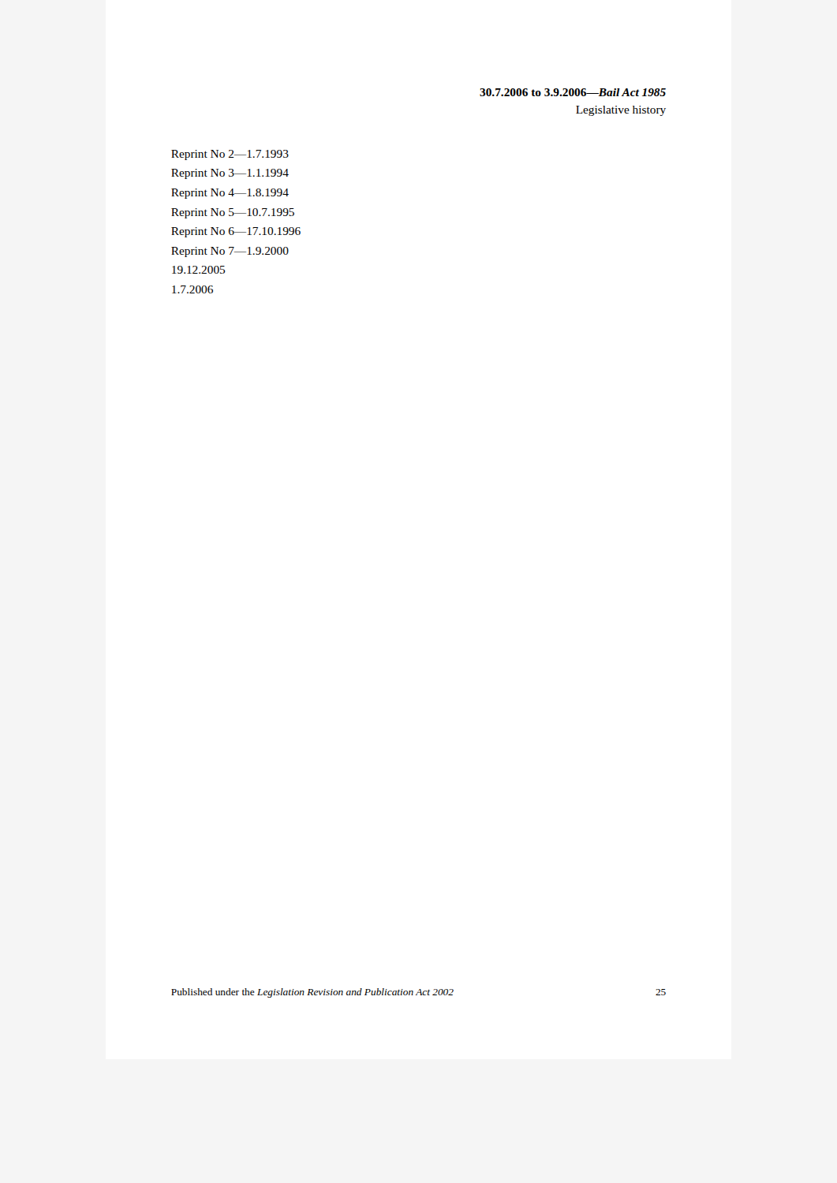30.7.2006 to 3.9.2006—Bail Act 1985
Legislative history
Reprint No 2—1.7.1993
Reprint No 3—1.1.1994
Reprint No 4—1.8.1994
Reprint No 5—10.7.1995
Reprint No 6—17.10.1996
Reprint No 7—1.9.2000
19.12.2005
1.7.2006
Published under the Legislation Revision and Publication Act 2002
25